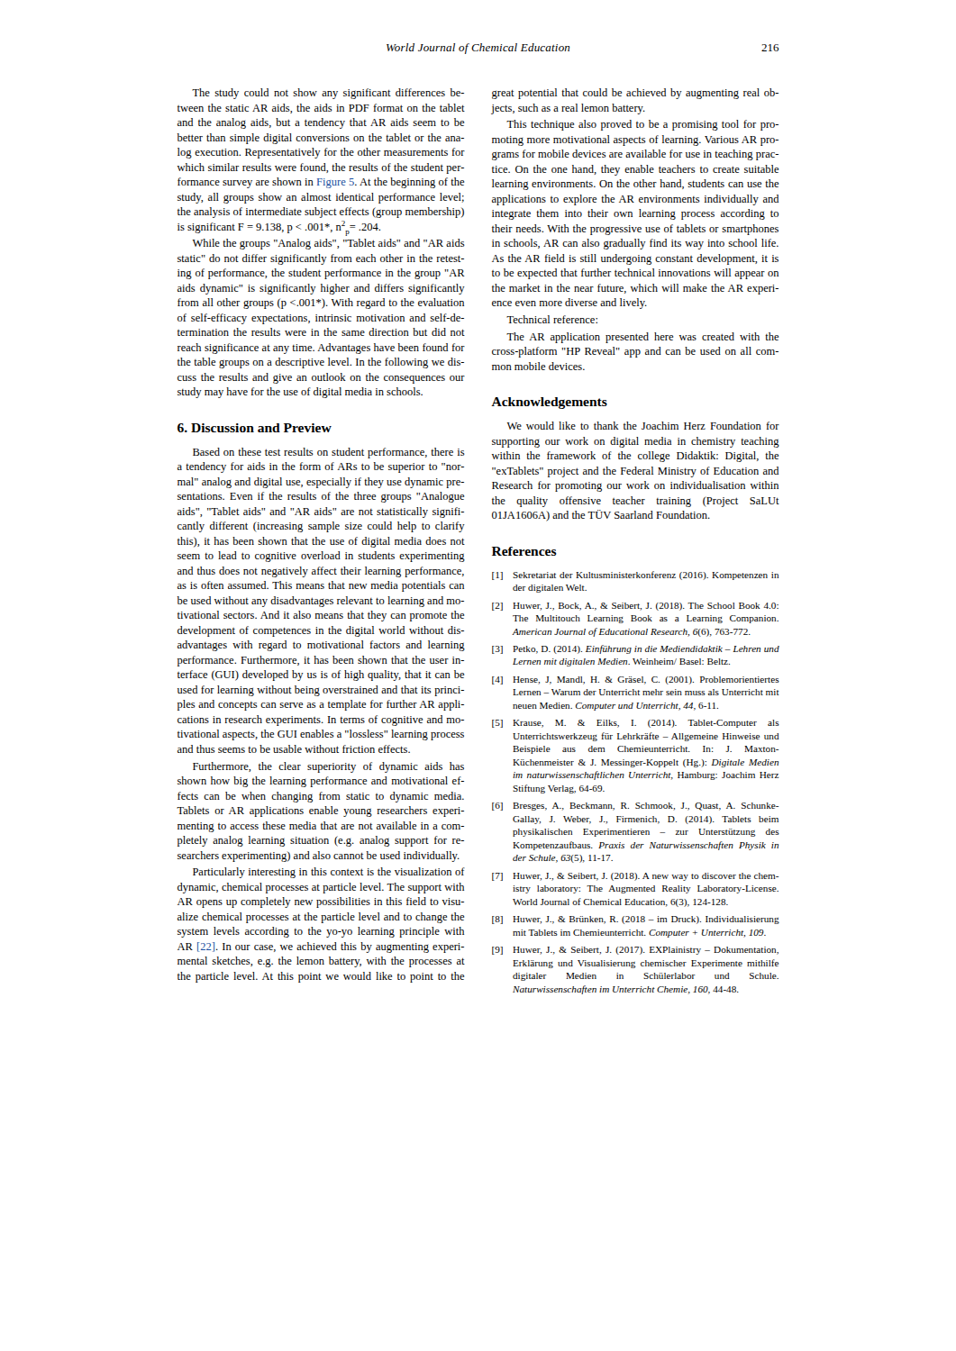World Journal of Chemical Education 216
The study could not show any significant differences between the static AR aids, the aids in PDF format on the tablet and the analog aids, but a tendency that AR aids seem to be better than simple digital conversions on the tablet or the analog execution. Representatively for the other measurements for which similar results were found, the results of the student performance survey are shown in Figure 5. At the beginning of the study, all groups show an almost identical performance level; the analysis of intermediate subject effects (group membership) is significant F = 9.138, p < .001*, n2p= .204.
While the groups "Analog aids", "Tablet aids" and "AR aids static" do not differ significantly from each other in the retesting of performance, the student performance in the group "AR aids dynamic" is significantly higher and differs significantly from all other groups (p <.001*). With regard to the evaluation of self-efficacy expectations, intrinsic motivation and self-determination the results were in the same direction but did not reach significance at any time. Advantages have been found for the table groups on a descriptive level. In the following we discuss the results and give an outlook on the consequences our study may have for the use of digital media in schools.
6. Discussion and Preview
Based on these test results on student performance, there is a tendency for aids in the form of ARs to be superior to "normal" analog and digital use, especially if they use dynamic presentations. Even if the results of the three groups "Analogue aids", "Tablet aids" and "AR aids" are not statistically significantly different (increasing sample size could help to clarify this), it has been shown that the use of digital media does not seem to lead to cognitive overload in students experimenting and thus does not negatively affect their learning performance, as is often assumed. This means that new media potentials can be used without any disadvantages relevant to learning and motivational sectors. And it also means that they can promote the development of competences in the digital world without disadvantages with regard to motivational factors and learning performance. Furthermore, it has been shown that the user interface (GUI) developed by us is of high quality, that it can be used for learning without being overstrained and that its principles and concepts can serve as a template for further AR applications in research experiments. In terms of cognitive and motivational aspects, the GUI enables a "lossless" learning process and thus seems to be usable without friction effects.
Furthermore, the clear superiority of dynamic aids has shown how big the learning performance and motivational effects can be when changing from static to dynamic media. Tablets or AR applications enable young researchers experimenting to access these media that are not available in a completely analog learning situation (e.g. analog support for researchers experimenting) and also cannot be used individually.
Particularly interesting in this context is the visualization of dynamic, chemical processes at particle level. The support with AR opens up completely new possibilities in this field to visualize chemical processes at the particle level and to change the system levels according to the yo-yo learning principle with AR [22]. In our case, we achieved this by augmenting experimental sketches, e.g. the lemon battery, with the processes at the particle level. At this point we would like to point to the great potential that could be achieved by augmenting real objects, such as a real lemon battery.
This technique also proved to be a promising tool for promoting more motivational aspects of learning. Various AR programs for mobile devices are available for use in teaching practice. On the one hand, they enable teachers to create suitable learning environments. On the other hand, students can use the applications to explore the AR environments individually and integrate them into their own learning process according to their needs. With the progressive use of tablets or smartphones in schools, AR can also gradually find its way into school life. As the AR field is still undergoing constant development, it is to be expected that further technical innovations will appear on the market in the near future, which will make the AR experience even more diverse and lively.
Technical reference:
The AR application presented here was created with the cross-platform "HP Reveal" app and can be used on all common mobile devices.
Acknowledgements
We would like to thank the Joachim Herz Foundation for supporting our work on digital media in chemistry teaching within the framework of the college Didaktik: Digital, the "exTablets" project and the Federal Ministry of Education and Research for promoting our work on individualisation within the quality offensive teacher training (Project SaLUt 01JA1606A) and the TÜV Saarland Foundation.
References
[1] Sekretariat der Kultusministerkonferenz (2016). Kompetenzen in der digitalen Welt.
[2] Huwer, J., Bock, A., & Seibert, J. (2018). The School Book 4.0: The Multitouch Learning Book as a Learning Companion. American Journal of Educational Research, 6(6), 763-772.
[3] Petko, D. (2014). Einführung in die Mediendidaktik – Lehren und Lernen mit digitalen Medien. Weinheim/ Basel: Beltz.
[4] Hense, J, Mandl, H. & Gräsel, C. (2001). Problemorientiertes Lernen – Warum der Unterricht mehr sein muss als Unterricht mit neuen Medien. Computer und Unterricht, 44, 6-11.
[5] Krause, M. & Eilks, I. (2014). Tablet-Computer als Unterrichtswerkzeug für Lehrkräfte – Allgemeine Hinweise und Beispiele aus dem Chemieunterricht. In: J. Maxton-Küchenmeister & J. Messinger-Koppelt (Hg.): Digitale Medien im naturwissenschaftlichen Unterricht, Hamburg: Joachim Herz Stiftung Verlag, 64-69.
[6] Bresges, A., Beckmann, R. Schmook, J., Quast, A. Schunke-Gallay, J. Weber, J., Firmenich, D. (2014). Tablets beim physikalischen Experimentieren – zur Unterstützung des Kompetenzaufbaus. Praxis der Naturwissenschaften Physik in der Schule, 63(5), 11-17.
[7] Huwer, J., & Seibert, J. (2018). A new way to discover the chemistry laboratory: The Augmented Reality Laboratory-License. World Journal of Chemical Education, 6(3), 124-128.
[8] Huwer, J., & Brünken, R. (2018 – im Druck). Individualisierung mit Tablets im Chemieunterricht. Computer + Unterricht, 109.
[9] Huwer, J., & Seibert, J. (2017). EXPlainistry – Dokumentation, Erklärung und Visualisierung chemischer Experimente mithilfe digitaler Medien in Schülerlabor und Schule. Naturwissenschaften im Unterricht Chemie, 160, 44-48.